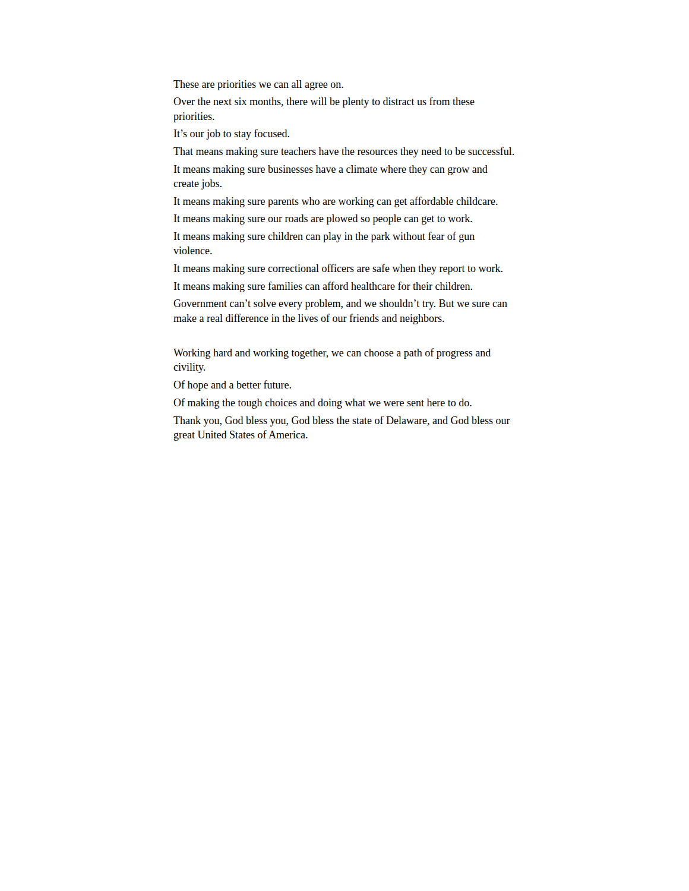These are priorities we can all agree on.
Over the next six months, there will be plenty to distract us from these priorities.
It’s our job to stay focused.
That means making sure teachers have the resources they need to be successful.
It means making sure businesses have a climate where they can grow and create jobs.
It means making sure parents who are working can get affordable childcare.
It means making sure our roads are plowed so people can get to work.
It means making sure children can play in the park without fear of gun violence.
It means making sure correctional officers are safe when they report to work.
It means making sure families can afford healthcare for their children.
Government can’t solve every problem, and we shouldn’t try. But we sure can make a real difference in the lives of our friends and neighbors.
Working hard and working together, we can choose a path of progress and civility.
Of hope and a better future.
Of making the tough choices and doing what we were sent here to do.
Thank you, God bless you, God bless the state of Delaware, and God bless our great United States of America.